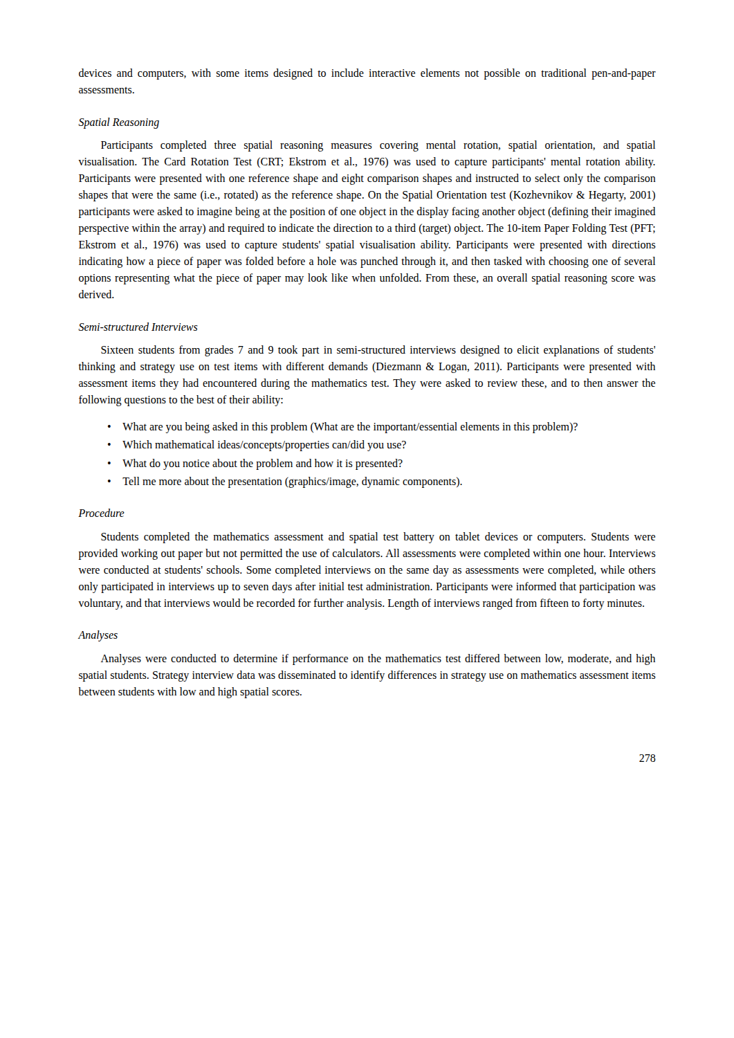devices and computers, with some items designed to include interactive elements not possible on traditional pen-and-paper assessments.
Spatial Reasoning
Participants completed three spatial reasoning measures covering mental rotation, spatial orientation, and spatial visualisation. The Card Rotation Test (CRT; Ekstrom et al., 1976) was used to capture participants' mental rotation ability. Participants were presented with one reference shape and eight comparison shapes and instructed to select only the comparison shapes that were the same (i.e., rotated) as the reference shape. On the Spatial Orientation test (Kozhevnikov & Hegarty, 2001) participants were asked to imagine being at the position of one object in the display facing another object (defining their imagined perspective within the array) and required to indicate the direction to a third (target) object. The 10-item Paper Folding Test (PFT; Ekstrom et al., 1976) was used to capture students' spatial visualisation ability. Participants were presented with directions indicating how a piece of paper was folded before a hole was punched through it, and then tasked with choosing one of several options representing what the piece of paper may look like when unfolded. From these, an overall spatial reasoning score was derived.
Semi-structured Interviews
Sixteen students from grades 7 and 9 took part in semi-structured interviews designed to elicit explanations of students' thinking and strategy use on test items with different demands (Diezmann & Logan, 2011). Participants were presented with assessment items they had encountered during the mathematics test. They were asked to review these, and to then answer the following questions to the best of their ability:
What are you being asked in this problem (What are the important/essential elements in this problem)?
Which mathematical ideas/concepts/properties can/did you use?
What do you notice about the problem and how it is presented?
Tell me more about the presentation (graphics/image, dynamic components).
Procedure
Students completed the mathematics assessment and spatial test battery on tablet devices or computers. Students were provided working out paper but not permitted the use of calculators. All assessments were completed within one hour. Interviews were conducted at students' schools. Some completed interviews on the same day as assessments were completed, while others only participated in interviews up to seven days after initial test administration. Participants were informed that participation was voluntary, and that interviews would be recorded for further analysis. Length of interviews ranged from fifteen to forty minutes.
Analyses
Analyses were conducted to determine if performance on the mathematics test differed between low, moderate, and high spatial students. Strategy interview data was disseminated to identify differences in strategy use on mathematics assessment items between students with low and high spatial scores.
278